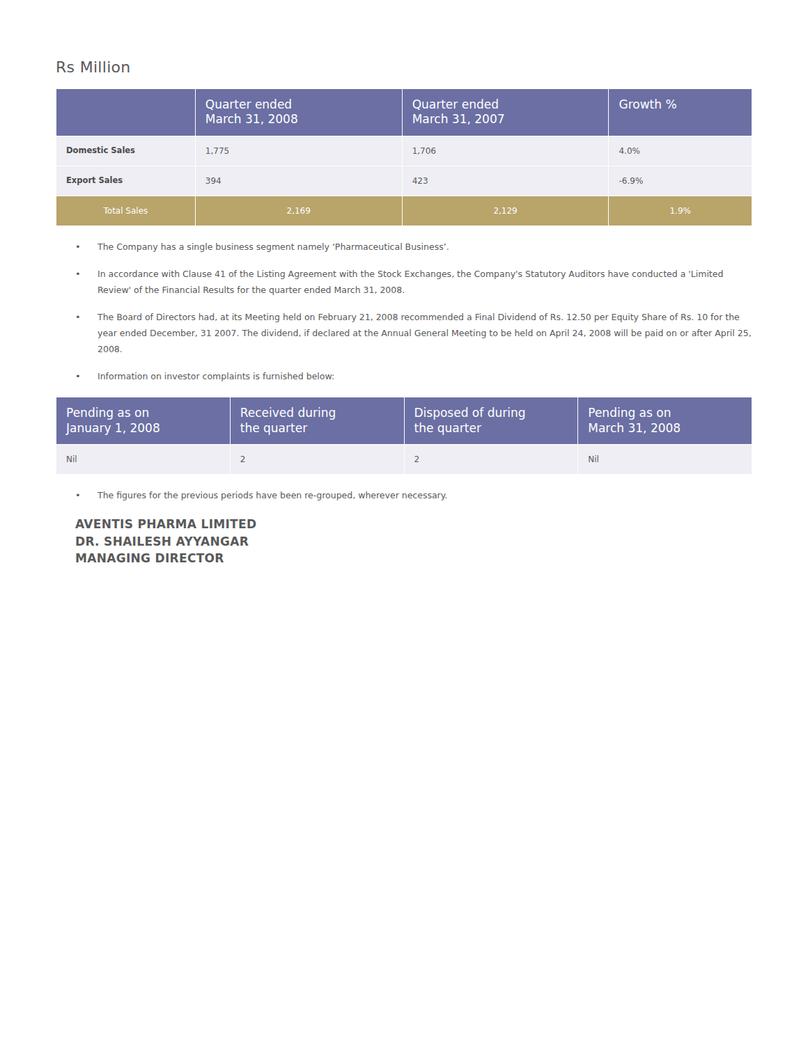Rs Million
| | Quarter ended March 31, 2008 | Quarter ended March 31, 2007 | Growth % |
| --- | --- | --- | --- |
| Domestic Sales | 1,775 | 1,706 | 4.0% |
| Export Sales | 394 | 423 | -6.9% |
| Total Sales | 2,169 | 2,129 | 1.9% |
The Company has a single business segment namely ‘Pharmaceutical Business’.
In accordance with Clause 41 of the Listing Agreement with the Stock Exchanges, the Company's Statutory Auditors have conducted a 'Limited Review' of the Financial Results for the quarter ended March 31, 2008.
The Board of Directors had, at its Meeting held on February 21, 2008 recommended a Final Dividend of Rs. 12.50 per Equity Share of Rs. 10 for the year ended December, 31 2007. The dividend, if declared at the Annual General Meeting to be held on April 24, 2008 will be paid on or after April 25, 2008.
Information on investor complaints is furnished below:
| Pending as on January 1, 2008 | Received during the quarter | Disposed of during the quarter | Pending as on March 31, 2008 |
| --- | --- | --- | --- |
| Nil | 2 | 2 | Nil |
The figures for the previous periods have been re-grouped, wherever necessary.
AVENTIS PHARMA LIMITED
DR. SHAILESH AYYANGAR
MANAGING DIRECTOR